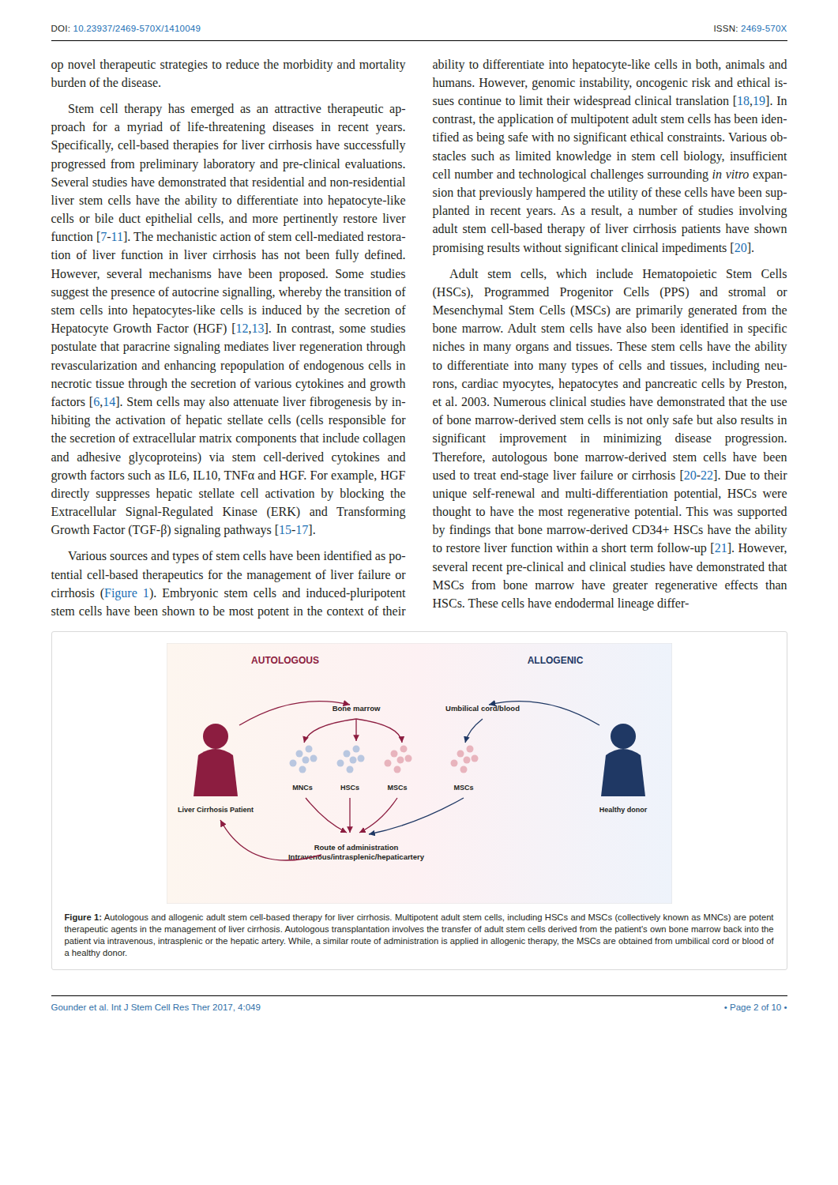DOI: 10.23937/2469-570X/1410049
ISSN: 2469-570X
op novel therapeutic strategies to reduce the morbidity and mortality burden of the disease.
Stem cell therapy has emerged as an attractive therapeutic approach for a myriad of life-threatening diseases in recent years. Specifically, cell-based therapies for liver cirrhosis have successfully progressed from preliminary laboratory and pre-clinical evaluations. Several studies have demonstrated that residential and non-residential liver stem cells have the ability to differentiate into hepatocyte-like cells or bile duct epithelial cells, and more pertinently restore liver function [7-11]. The mechanistic action of stem cell-mediated restoration of liver function in liver cirrhosis has not been fully defined. However, several mechanisms have been proposed. Some studies suggest the presence of autocrine signalling, whereby the transition of stem cells into hepatocytes-like cells is induced by the secretion of Hepatocyte Growth Factor (HGF) [12,13]. In contrast, some studies postulate that paracrine signaling mediates liver regeneration through revascularization and enhancing repopulation of endogenous cells in necrotic tissue through the secretion of various cytokines and growth factors [6,14]. Stem cells may also attenuate liver fibrogenesis by inhibiting the activation of hepatic stellate cells (cells responsible for the secretion of extracellular matrix components that include collagen and adhesive glycoproteins) via stem cell-derived cytokines and growth factors such as IL6, IL10, TNFα and HGF. For example, HGF directly suppresses hepatic stellate cell activation by blocking the Extracellular Signal-Regulated Kinase (ERK) and Transforming Growth Factor (TGF-β) signaling pathways [15-17].
Various sources and types of stem cells have been identified as potential cell-based therapeutics for the management of liver failure or cirrhosis (Figure 1). Embryonic stem cells and induced-pluripotent stem cells have been shown to be most potent in the context of their ability to differentiate into hepatocyte-like cells in both, animals and humans. However, genomic instability, oncogenic risk and ethical issues continue to limit their widespread clinical translation [18,19]. In contrast, the application of multipotent adult stem cells has been identified as being safe with no significant ethical constraints. Various obstacles such as limited knowledge in stem cell biology, insufficient cell number and technological challenges surrounding in vitro expansion that previously hampered the utility of these cells have been supplanted in recent years. As a result, a number of studies involving adult stem cell-based therapy of liver cirrhosis patients have shown promising results without significant clinical impediments [20].
Adult stem cells, which include Hematopoietic Stem Cells (HSCs), Programmed Progenitor Cells (PPS) and stromal or Mesenchymal Stem Cells (MSCs) are primarily generated from the bone marrow. Adult stem cells have also been identified in specific niches in many organs and tissues. These stem cells have the ability to differentiate into many types of cells and tissues, including neurons, cardiac myocytes, hepatocytes and pancreatic cells by Preston, et al. 2003. Numerous clinical studies have demonstrated that the use of bone marrow-derived stem cells is not only safe but also results in significant improvement in minimizing disease progression. Therefore, autologous bone marrow-derived stem cells have been used to treat end-stage liver failure or cirrhosis [20-22]. Due to their unique self-renewal and multi-differentiation potential, HSCs were thought to have the most regenerative potential. This was supported by findings that bone marrow-derived CD34+ HSCs have the ability to restore liver function within a short term follow-up [21]. However, several recent pre-clinical and clinical studies have demonstrated that MSCs from bone marrow have greater regenerative effects than HSCs. These cells have endodermal lineage differ-
AUTOLOGOUS ALLOGENIC Bone marrow Umbilical cord/blood MNCs HSCs MSCs MSCs Route of administration Intravenous/intrasplenic/hepaticartery Liver Cirrhosis Patient Healthy donor
Figure 1: Autologous and allogenic adult stem cell-based therapy for liver cirrhosis. Multipotent adult stem cells, including HSCs and MSCs (collectively known as MNCs) are potent therapeutic agents in the management of liver cirrhosis. Autologous transplantation involves the transfer of adult stem cells derived from the patient's own bone marrow back into the patient via intravenous, intrasplenic or the hepatic artery. While, a similar route of administration is applied in allogenic therapy, the MSCs are obtained from umbilical cord or blood of a healthy donor.
Gounder et al. Int J Stem Cell Res Ther 2017, 4:049
• Page 2 of 10 •